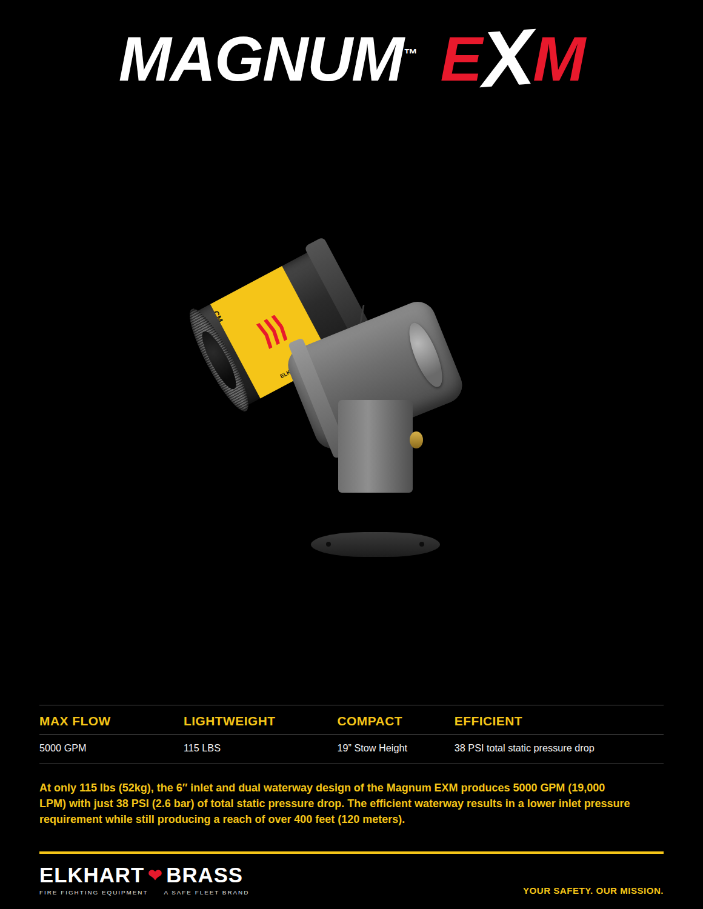MAGNUM™ EXM
CM
5000E ELKHART❤BRASS
| MAX FLOW | LIGHTWEIGHT | COMPACT | EFFICIENT |
| --- | --- | --- | --- |
| 5000 GPM | 115 LBS | 19” Stow Height | 38 PSI total static pressure drop |
At only 115 lbs (52kg), the 6″ inlet and dual waterway design of the Magnum EXM produces 5000 GPM (19,000 LPM) with just 38 PSI (2.6 bar) of total static pressure drop. The efficient waterway results in a lower inlet pressure requirement while still producing a reach of over 400 feet (120 meters).
ELKHART❤BRASS
FIRE FIGHTING EQUIPMENT A SAFE FLEET BRAND
YOUR SAFETY. OUR MISSION.